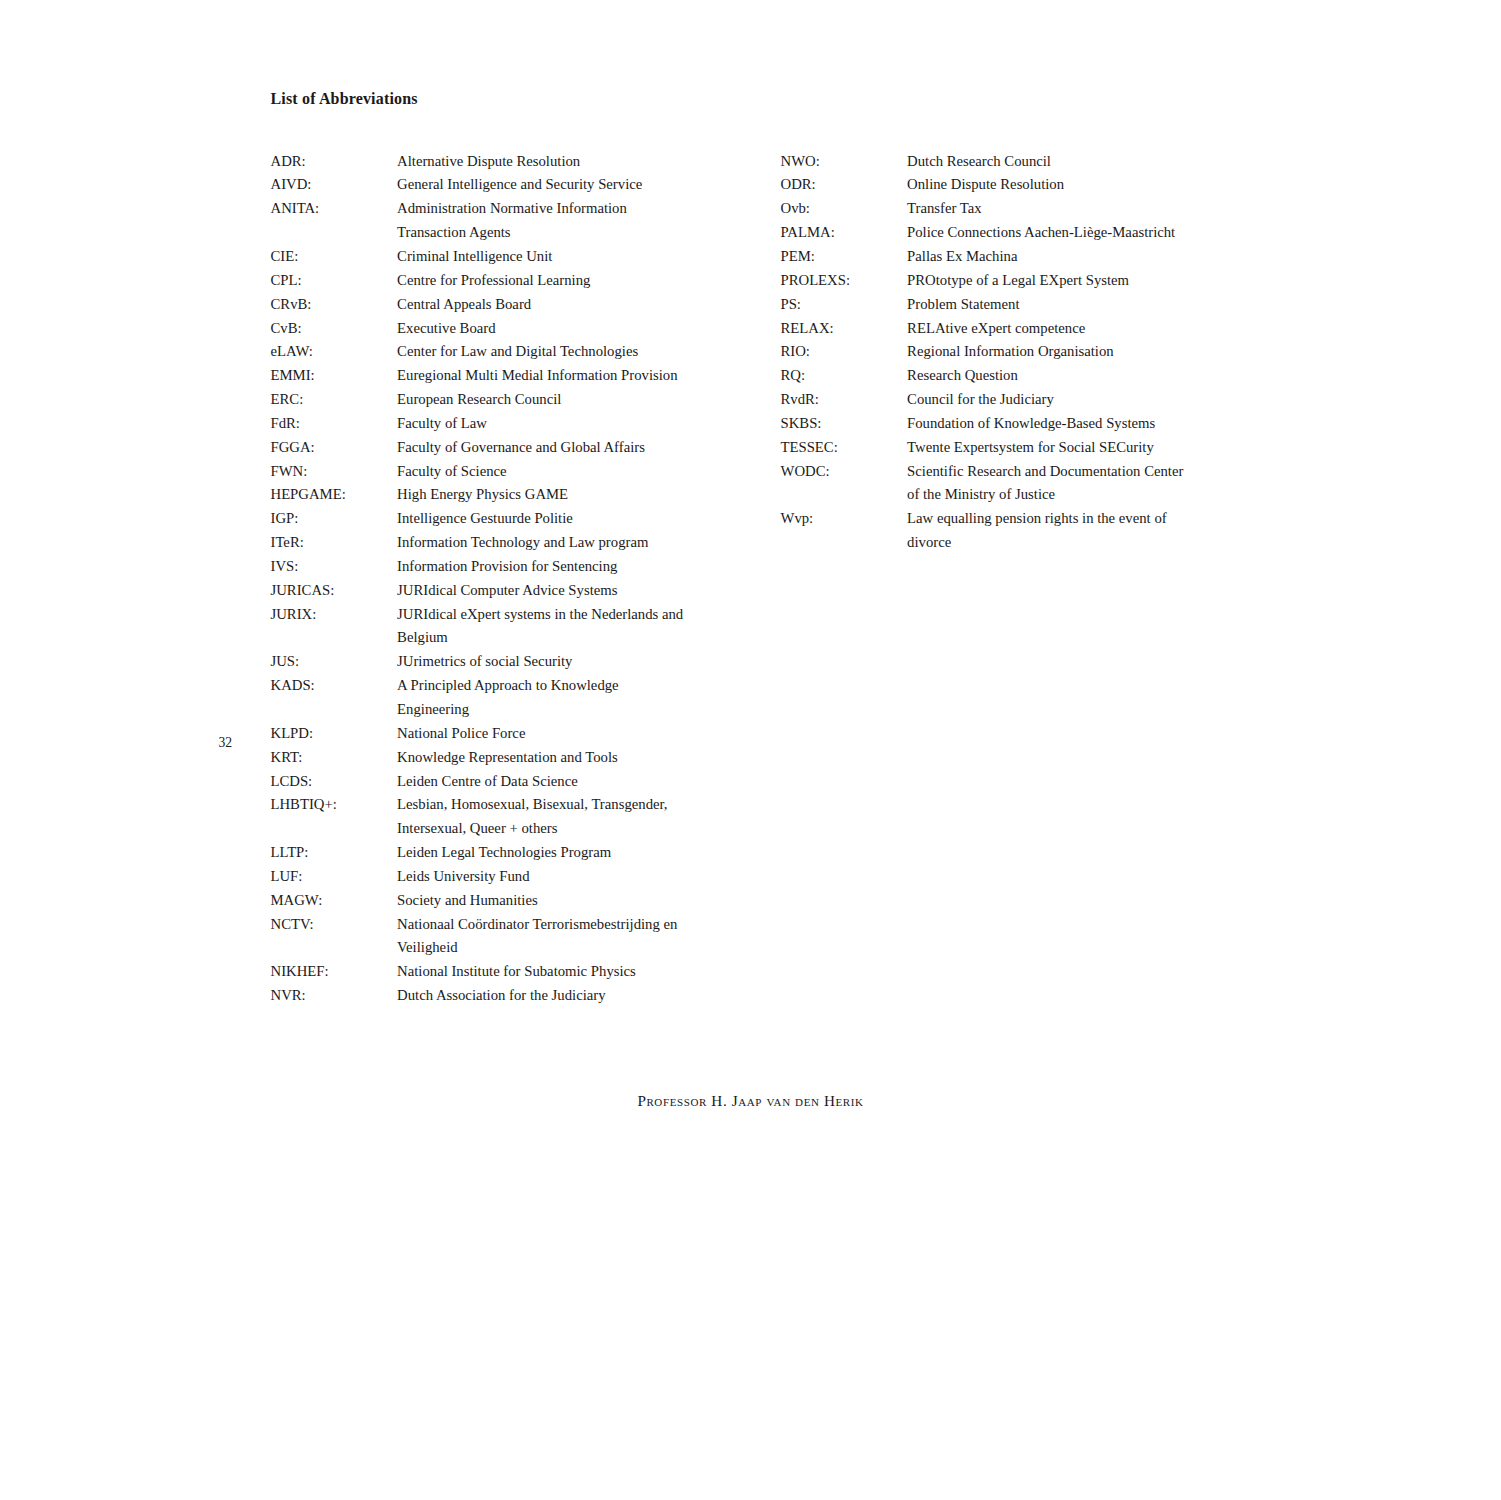32
List of Abbreviations
ADR:
Alternative Dispute Resolution
AIVD:
General Intelligence and Security Service
ANITA:
Administration Normative InformationTransaction Agents
CIE:
Criminal Intelligence Unit
CPL:
Centre for Professional Learning
CRvB:
Central Appeals Board
CvB:
Executive Board
eLAW:
Center for Law and Digital Technologies
EMMI:
Euregional Multi Medial Information Provision
ERC:
European Research Council
FdR:
Faculty of Law
FGGA:
Faculty of Governance and Global Affairs
FWN:
Faculty of Science
HEPGAME:
High Energy Physics GAME
IGP:
Intelligence Gestuurde Politie
ITeR:
Information Technology and Law program
IVS:
Information Provision for Sentencing
JURICAS:
JURIdical Computer Advice Systems
JURIX:
JURIdical eXpert systems in the Nederlands andBelgium
JUS:
JUrimetrics of social Security
KADS:
A Principled Approach to KnowledgeEngineering
KLPD:
National Police Force
KRT:
Knowledge Representation and Tools
LCDS:
Leiden Centre of Data Science
LHBTIQ+:
Lesbian, Homosexual, Bisexual, Transgender,Intersexual, Queer + others
LLTP:
Leiden Legal Technologies Program
LUF:
Leids University Fund
MAGW:
Society and Humanities
NCTV:
Nationaal Coördinator Terrorismebestrijding enVeiligheid
NIKHEF:
National Institute for Subatomic Physics
NVR:
Dutch Association for the Judiciary
NWO:
Dutch Research Council
ODR:
Online Dispute Resolution
Ovb:
Transfer Tax
PALMA:
Police Connections Aachen-Liège-Maastricht
PEM:
Pallas Ex Machina
PROLEXS:
PROtotype of a Legal EXpert System
PS:
Problem Statement
RELAX:
RELAtive eXpert competence
RIO:
Regional Information Organisation
RQ:
Research Question
RvdR:
Council for the Judiciary
SKBS:
Foundation of Knowledge-Based Systems
TESSEC:
Twente Expertsystem for Social SECurity
WODC:
Scientific Research and Documentation Centerof the Ministry of Justice
Wvp:
Law equalling pension rights in the event ofdivorce
Professor H. Jaap van den Herik